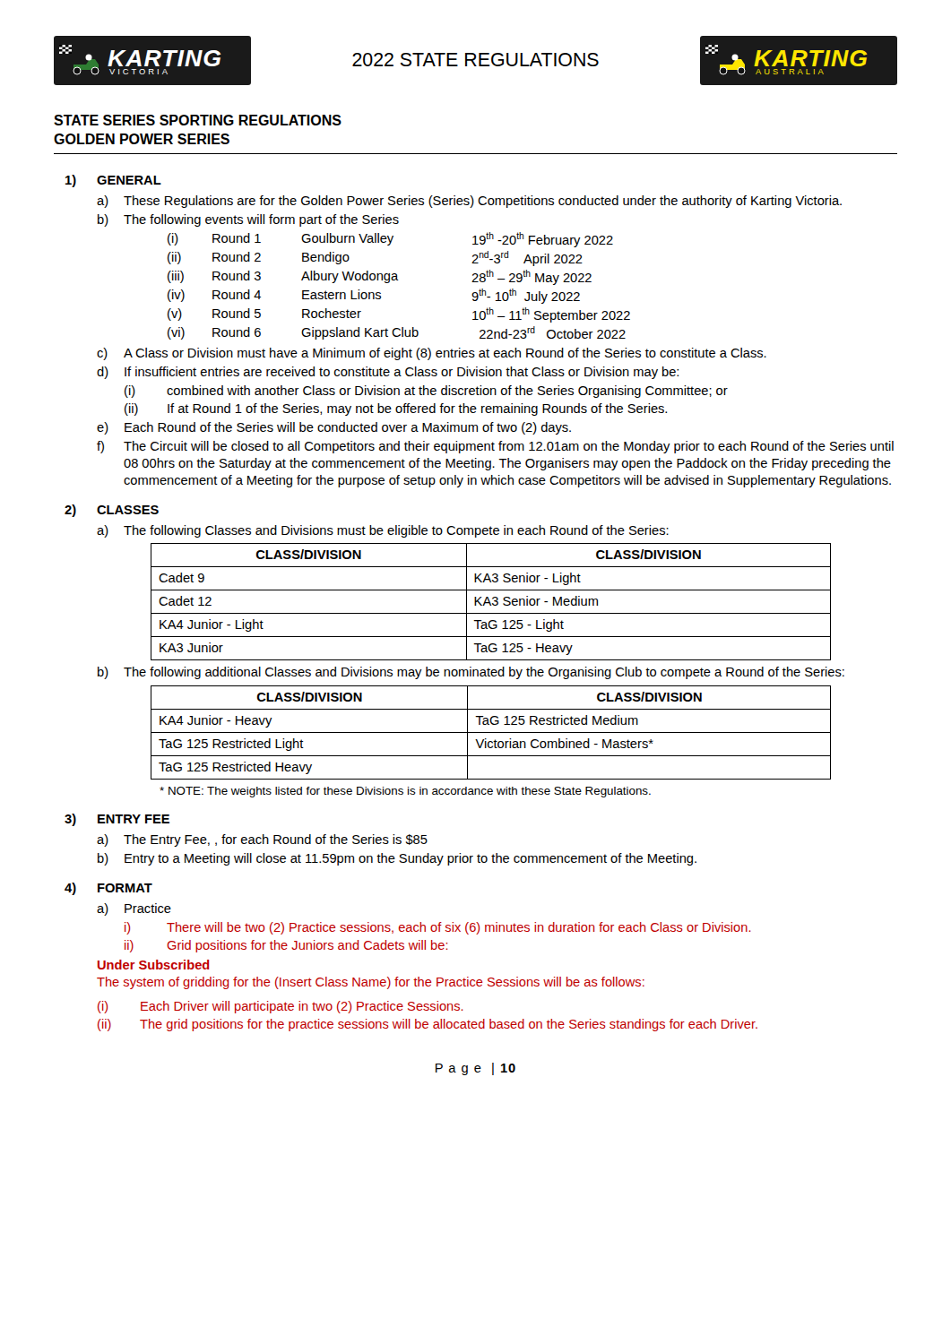KARTING VICTORIA
2022 STATE REGULATIONS
KARTING AUSTRALIA
STATE SERIES SPORTING REGULATIONS
GOLDEN POWER SERIES
GENERAL
These Regulations are for the Golden Power Series (Series) Competitions conducted under the authority of Karting Victoria.
The following events will form part of the Series
| (i) | Round 1 | Goulburn Valley | 19 th -20 th February 2022 |
| (ii) | Round 2 | Bendigo | 2 nd -3 rd April 2022 |
| (iii) | Round 3 | Albury Wodonga | 28 th – 29 th May 2022 |
| (iv) | Round 4 | Eastern Lions | 9 th - 10 th July 2022 |
| (v) | Round 5 | Rochester | 10 th – 11 th September 2022 |
| (vi) | Round 6 | Gippsland Kart Club | 22nd-23 rd October 2022 |
A Class or Division must have a Minimum of eight (8) entries at each Round of the Series to constitute a Class.
If insufficient entries are received to constitute a Class or Division that Class or Division may be:
combined with another Class or Division at the discretion of the Series Organising Committee; or
If at Round 1 of the Series, may not be offered for the remaining Rounds of the Series.
Each Round of the Series will be conducted over a Maximum of two (2) days.
The Circuit will be closed to all Competitors and their equipment from 12.01am on the Monday prior to each Round of the Series until 08 00hrs on the Saturday at the commencement of the Meeting. The Organisers may open the Paddock on the Friday preceding the commencement of a Meeting for the purpose of setup only in which case Competitors will be advised in Supplementary Regulations.
CLASSES
The following Classes and Divisions must be eligible to Compete in each Round of the Series:
| CLASS/DIVISION | CLASS/DIVISION |
| --- | --- |
| Cadet 9 | KA3 Senior - Light |
| Cadet 12 | KA3 Senior - Medium |
| KA4 Junior - Light | TaG 125 - Light |
| KA3 Junior | TaG 125 - Heavy |
The following additional Classes and Divisions may be nominated by the Organising Club to compete a Round of the Series:
| CLASS/DIVISION | CLASS/DIVISION |
| --- | --- |
| KA4 Junior - Heavy | TaG 125 Restricted Medium |
| TaG 125 Restricted Light | Victorian Combined - Masters* |
| TaG 125 Restricted Heavy | |
* NOTE: The weights listed for these Divisions is in accordance with these State Regulations.
ENTRY FEE
The Entry Fee, , for each Round of the Series is $85
Entry to a Meeting will close at 11.59pm on the Sunday prior to the commencement of the Meeting.
FORMAT
Practice
There will be two (2) Practice sessions, each of six (6) minutes in duration for each Class or Division.
Grid positions for the Juniors and Cadets will be:
Under Subscribed
The system of gridding for the (Insert Class Name) for the Practice Sessions will be as follows:
Each Driver will participate in two (2) Practice Sessions.
The grid positions for the practice sessions will be allocated based on the Series standings for each Driver.
P a g e | 10